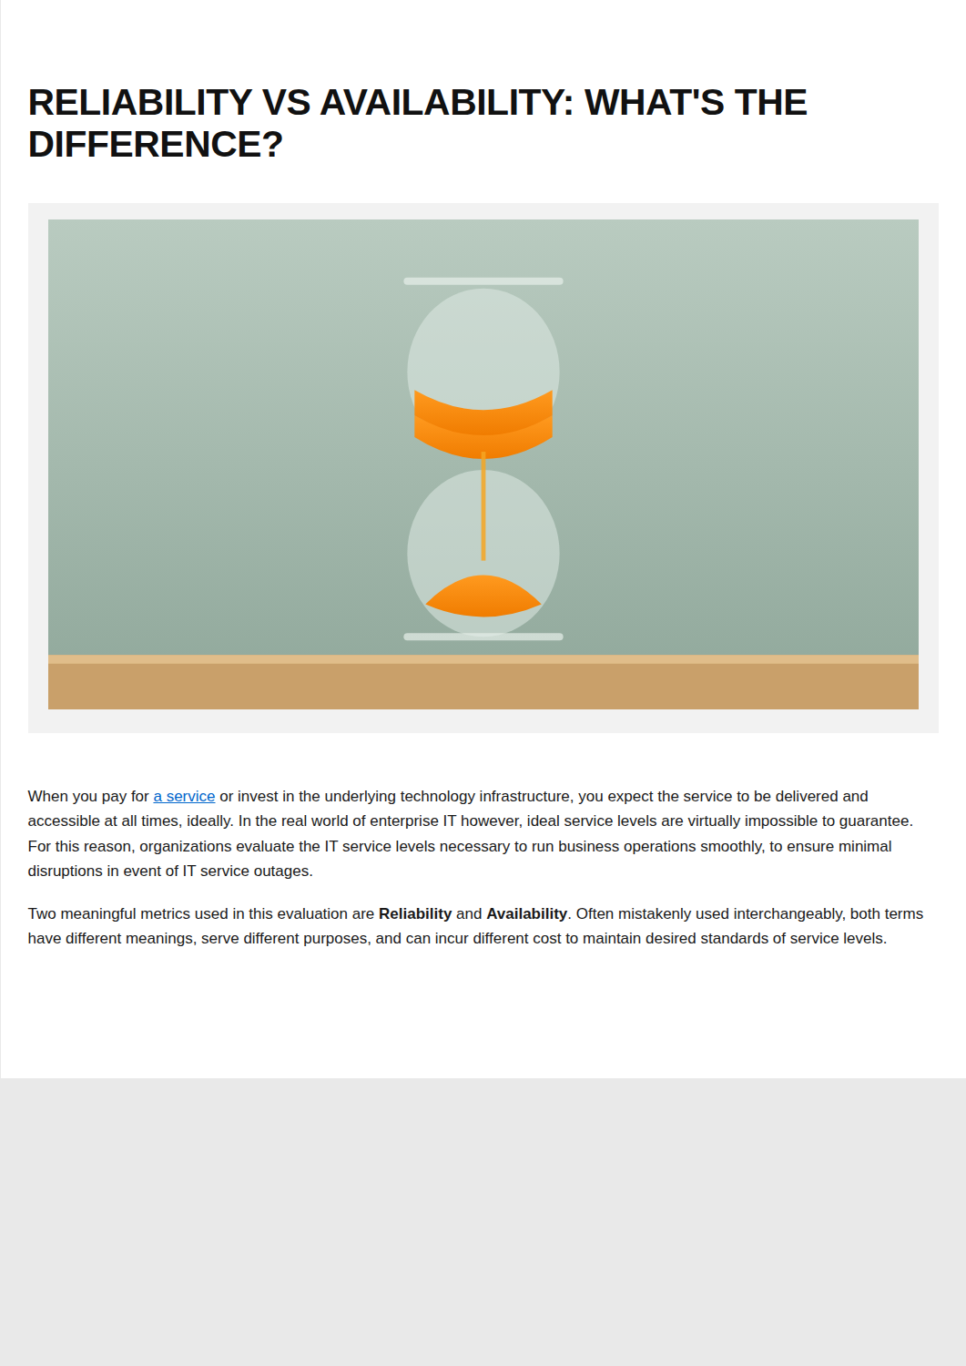Reliability vs Availability: What's The Difference?
When you pay for a service or invest in the underlying technology infrastructure, you expect the service to be delivered and accessible at all times, ideally. In the real world of enterprise IT however, ideal service levels are virtually impossible to guarantee. For this reason, organizations evaluate the IT service levels necessary to run business operations smoothly, to ensure minimal disruptions in event of IT service outages.
Two meaningful metrics used in this evaluation are Reliability and Availability. Often mistakenly used interchangeably, both terms have different meanings, serve different purposes, and can incur different cost to maintain desired standards of service levels.